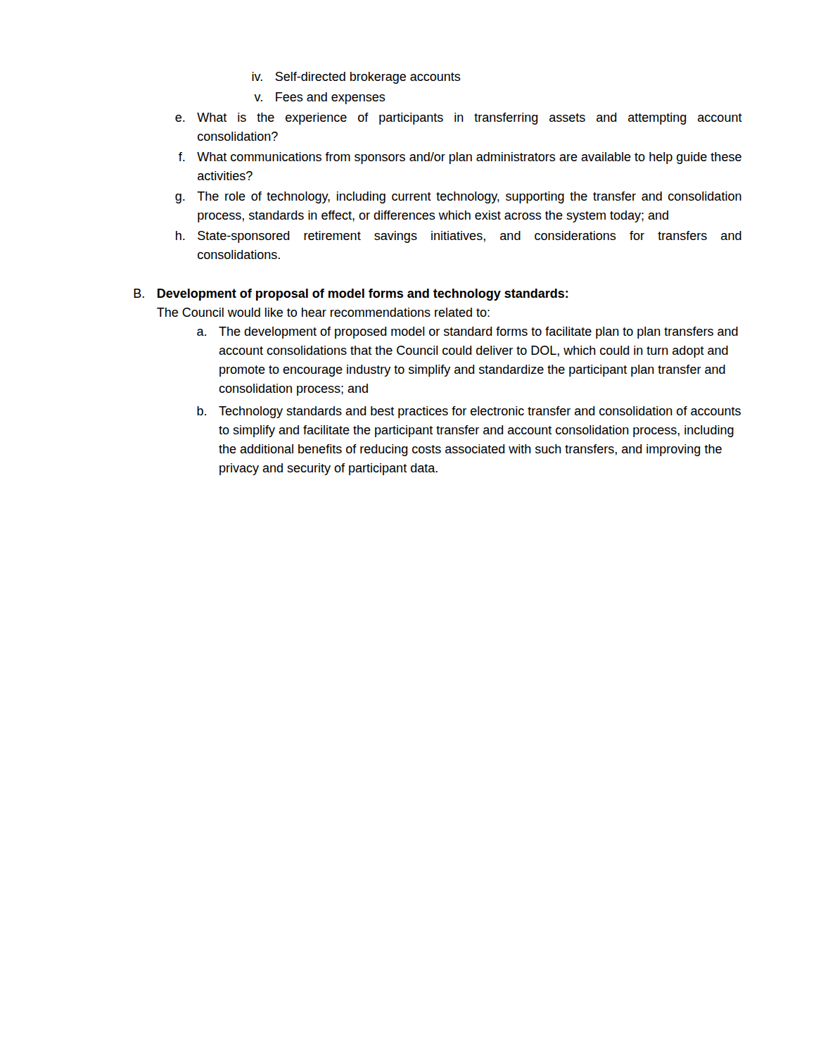Self-directed brokerage accounts
Fees and expenses
What is the experience of participants in transferring assets and attempting account consolidation?
What communications from sponsors and/or plan administrators are available to help guide these activities?
The role of technology, including current technology, supporting the transfer and consolidation process, standards in effect, or differences which exist across the system today; and
State-sponsored retirement savings initiatives, and considerations for transfers and consolidations.
Development of proposal of model forms and technology standards:
The Council would like to hear recommendations related to:
The development of proposed model or standard forms to facilitate plan to plan transfers and account consolidations that the Council could deliver to DOL, which could in turn adopt and promote to encourage industry to simplify and standardize the participant plan transfer and consolidation process; and
Technology standards and best practices for electronic transfer and consolidation of accounts to simplify and facilitate the participant transfer and account consolidation process, including the additional benefits of reducing costs associated with such transfers, and improving the privacy and security of participant data.